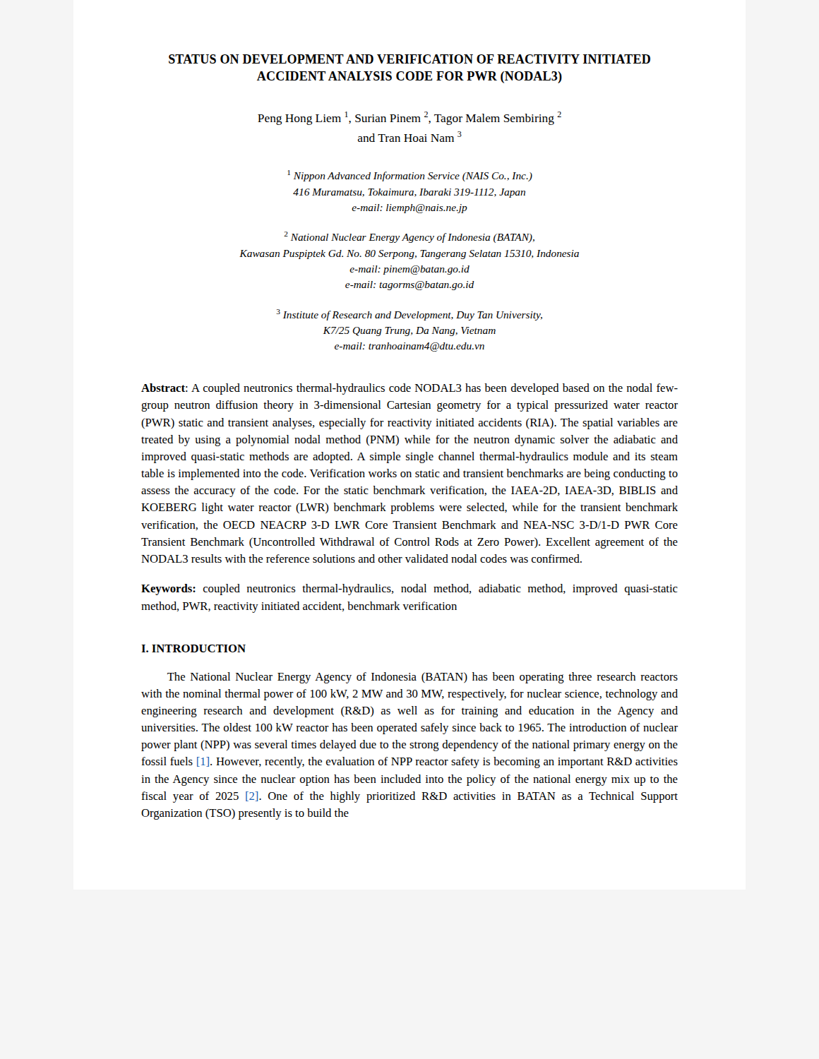Status on Development and Verification of Reactivity Initiated Accident Analysis Code for PWR (NODAL3)
Peng Hong Liem 1, Surian Pinem 2, Tagor Malem Sembiring 2
and Tran Hoai Nam 3
1 Nippon Advanced Information Service (NAIS Co., Inc.)
416 Muramatsu, Tokaimura, Ibaraki 319-1112, Japan
e-mail: liemph@nais.ne.jp
2 National Nuclear Energy Agency of Indonesia (BATAN),
Kawasan Puspiptek Gd. No. 80 Serpong, Tangerang Selatan 15310, Indonesia
e-mail: pinem@batan.go.id
e-mail: tagorms@batan.go.id
3 Institute of Research and Development, Duy Tan University,
K7/25 Quang Trung, Da Nang, Vietnam
e-mail: tranhoainam4@dtu.edu.vn
Abstract: A coupled neutronics thermal-hydraulics code NODAL3 has been developed based on the nodal few-group neutron diffusion theory in 3-dimensional Cartesian geometry for a typical pressurized water reactor (PWR) static and transient analyses, especially for reactivity initiated accidents (RIA). The spatial variables are treated by using a polynomial nodal method (PNM) while for the neutron dynamic solver the adiabatic and improved quasi-static methods are adopted. A simple single channel thermal-hydraulics module and its steam table is implemented into the code. Verification works on static and transient benchmarks are being conducting to assess the accuracy of the code. For the static benchmark verification, the IAEA-2D, IAEA-3D, BIBLIS and KOEBERG light water reactor (LWR) benchmark problems were selected, while for the transient benchmark verification, the OECD NEACRP 3-D LWR Core Transient Benchmark and NEA-NSC 3-D/1-D PWR Core Transient Benchmark (Uncontrolled Withdrawal of Control Rods at Zero Power). Excellent agreement of the NODAL3 results with the reference solutions and other validated nodal codes was confirmed.
Keywords: coupled neutronics thermal-hydraulics, nodal method, adiabatic method, improved quasi-static method, PWR, reactivity initiated accident, benchmark verification
I. INTRODUCTION
The National Nuclear Energy Agency of Indonesia (BATAN) has been operating three research reactors with the nominal thermal power of 100 kW, 2 MW and 30 MW, respectively, for nuclear science, technology and engineering research and development (R&D) as well as for training and education in the Agency and universities. The oldest 100 kW reactor has been operated safely since back to 1965. The introduction of nuclear power plant (NPP) was several times delayed due to the strong dependency of the national primary energy on the fossil fuels [1]. However, recently, the evaluation of NPP reactor safety is becoming an important R&D activities in the Agency since the nuclear option has been included into the policy of the national energy mix up to the fiscal year of 2025 [2]. One of the highly prioritized R&D activities in BATAN as a Technical Support Organization (TSO) presently is to build the